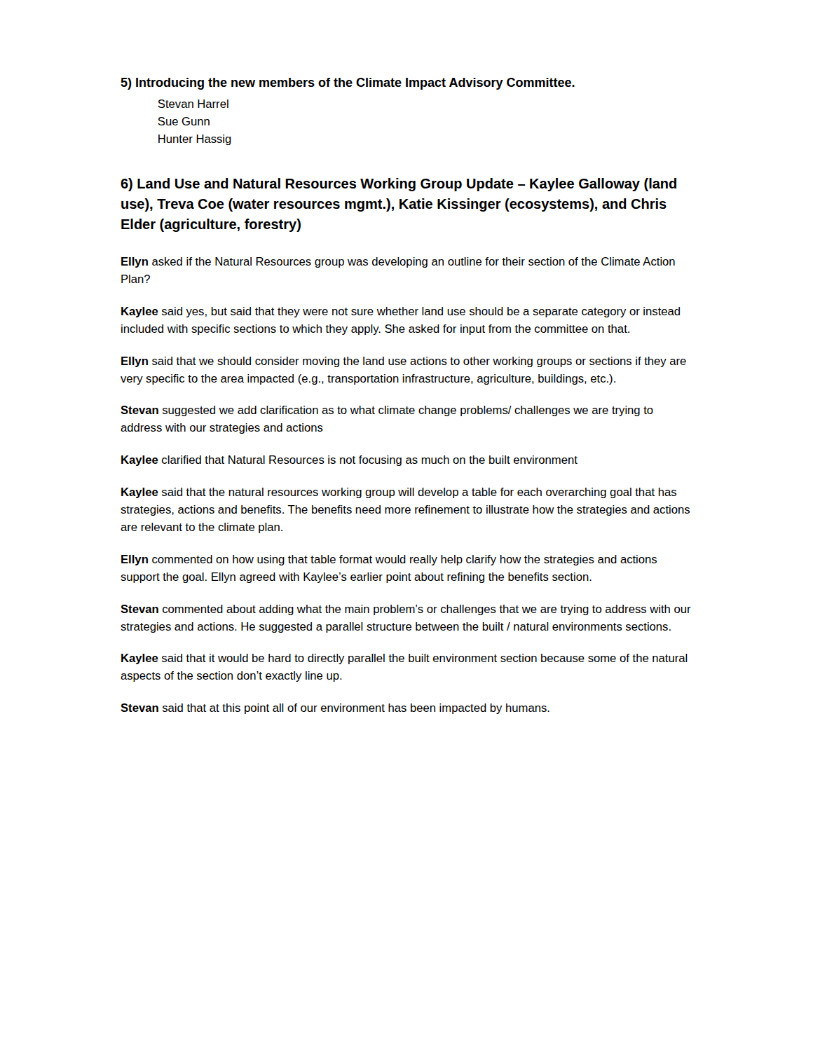5) Introducing the new members of the Climate Impact Advisory Committee.
Stevan Harrel
Sue Gunn
Hunter Hassig
6) Land Use and Natural Resources Working Group Update – Kaylee Galloway (land use), Treva Coe (water resources mgmt.), Katie Kissinger (ecosystems), and Chris Elder (agriculture, forestry)
Ellyn asked if the Natural Resources group was developing an outline for their section of the Climate Action Plan?
Kaylee said yes, but said that they were not sure whether land use should be a separate category or instead included with specific sections to which they apply. She asked for input from the committee on that.
Ellyn said that we should consider moving the land use actions to other working groups or sections if they are very specific to the area impacted (e.g., transportation infrastructure, agriculture, buildings, etc.).
Stevan suggested we add clarification as to what climate change problems/ challenges we are trying to address with our strategies and actions
Kaylee clarified that Natural Resources is not focusing as much on the built environment
Kaylee said that the natural resources working group will develop a table for each overarching goal that has strategies, actions and benefits. The benefits need more refinement to illustrate how the strategies and actions are relevant to the climate plan.
Ellyn commented on how using that table format would really help clarify how the strategies and actions support the goal. Ellyn agreed with Kaylee’s earlier point about refining the benefits section.
Stevan commented about adding what the main problem’s or challenges that we are trying to address with our strategies and actions. He suggested a parallel structure between the built / natural environments sections.
Kaylee said that it would be hard to directly parallel the built environment section because some of the natural aspects of the section don’t exactly line up.
Stevan said that at this point all of our environment has been impacted by humans.